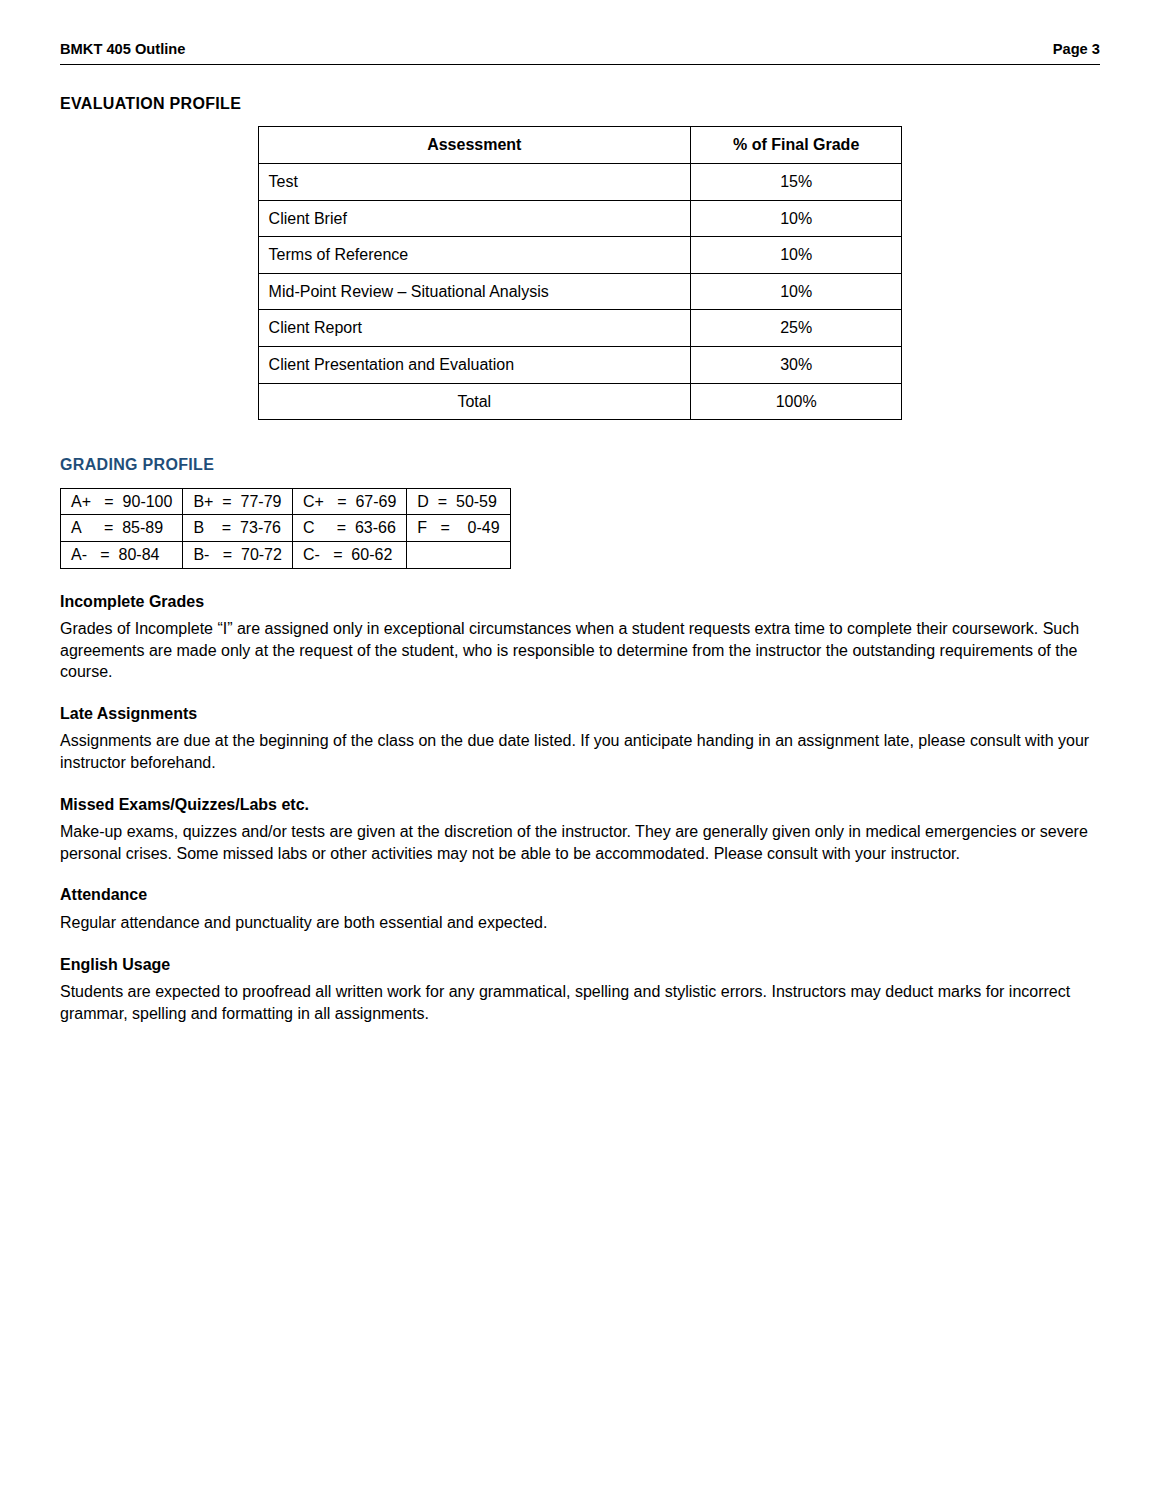BMKT 405 Outline Page 3
EVALUATION PROFILE
| Assessment | % of Final Grade |
| --- | --- |
| Test | 15% |
| Client Brief | 10% |
| Terms of Reference | 10% |
| Mid-Point Review – Situational Analysis | 10% |
| Client Report | 25% |
| Client Presentation and Evaluation | 30% |
| Total | 100% |
GRADING PROFILE
| A+ = 90-100 | B+ = 77-79 | C+ = 67-69 | D = 50-59 |
| A = 85-89 | B = 73-76 | C = 63-66 | F = 0-49 |
| A- = 80-84 | B- = 70-72 | C- = 60-62 | |
Incomplete Grades
Grades of Incomplete “I” are assigned only in exceptional circumstances when a student requests extra time to complete their coursework. Such agreements are made only at the request of the student, who is responsible to determine from the instructor the outstanding requirements of the course.
Late Assignments
Assignments are due at the beginning of the class on the due date listed. If you anticipate handing in an assignment late, please consult with your instructor beforehand.
Missed Exams/Quizzes/Labs etc.
Make-up exams, quizzes and/or tests are given at the discretion of the instructor. They are generally given only in medical emergencies or severe personal crises. Some missed labs or other activities may not be able to be accommodated. Please consult with your instructor.
Attendance
Regular attendance and punctuality are both essential and expected.
English Usage
Students are expected to proofread all written work for any grammatical, spelling and stylistic errors. Instructors may deduct marks for incorrect grammar, spelling and formatting in all assignments.